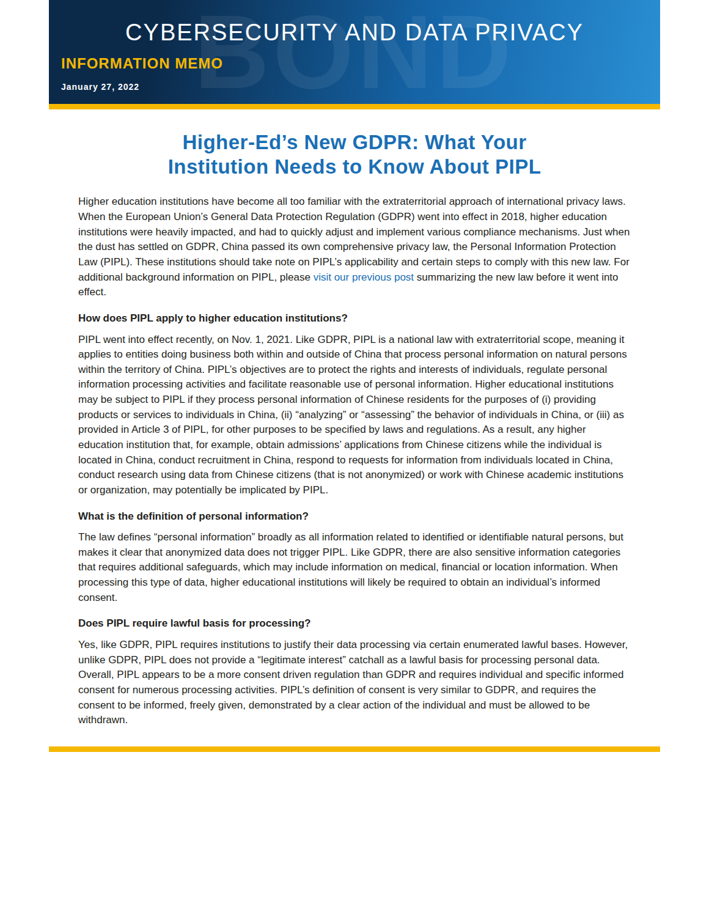BOND
Cybersecurity and Data Privacy
Information Memo
January 27, 2022
Higher-Ed’s New GDPR: What Your
Institution Needs to Know About PIPL
Higher education institutions have become all too familiar with the extraterritorial approach of international privacy laws. When the European Union’s General Data Protection Regulation (GDPR) went into effect in 2018, higher education institutions were heavily impacted, and had to quickly adjust and implement various compliance mechanisms. Just when the dust has settled on GDPR, China passed its own comprehensive privacy law, the Personal Information Protection Law (PIPL). These institutions should take note on PIPL’s applicability and certain steps to comply with this new law. For additional background information on PIPL, please visit our previous post summarizing the new law before it went into effect.
How does PIPL apply to higher education institutions?
PIPL went into effect recently, on Nov. 1, 2021. Like GDPR, PIPL is a national law with extraterritorial scope, meaning it applies to entities doing business both within and outside of China that process personal information on natural persons within the territory of China. PIPL’s objectives are to protect the rights and interests of individuals, regulate personal information processing activities and facilitate reasonable use of personal information. Higher educational institutions may be subject to PIPL if they process personal information of Chinese residents for the purposes of (i) providing products or services to individuals in China, (ii) “analyzing” or “assessing” the behavior of individuals in China, or (iii) as provided in Article 3 of PIPL, for other purposes to be specified by laws and regulations. As a result, any higher education institution that, for example, obtain admissions’ applications from Chinese citizens while the individual is located in China, conduct recruitment in China, respond to requests for information from individuals located in China, conduct research using data from Chinese citizens (that is not anonymized) or work with Chinese academic institutions or organization, may potentially be implicated by PIPL.
What is the definition of personal information?
The law defines “personal information” broadly as all information related to identified or identifiable natural persons, but makes it clear that anonymized data does not trigger PIPL. Like GDPR, there are also sensitive information categories that requires additional safeguards, which may include information on medical, financial or location information. When processing this type of data, higher educational institutions will likely be required to obtain an individual’s informed consent.
Does PIPL require lawful basis for processing?
Yes, like GDPR, PIPL requires institutions to justify their data processing via certain enumerated lawful bases. However, unlike GDPR, PIPL does not provide a “legitimate interest” catchall as a lawful basis for processing personal data. Overall, PIPL appears to be a more consent driven regulation than GDPR and requires individual and specific informed consent for numerous processing activities. PIPL’s definition of consent is very similar to GDPR, and requires the consent to be informed, freely given, demonstrated by a clear action of the individual and must be allowed to be withdrawn.